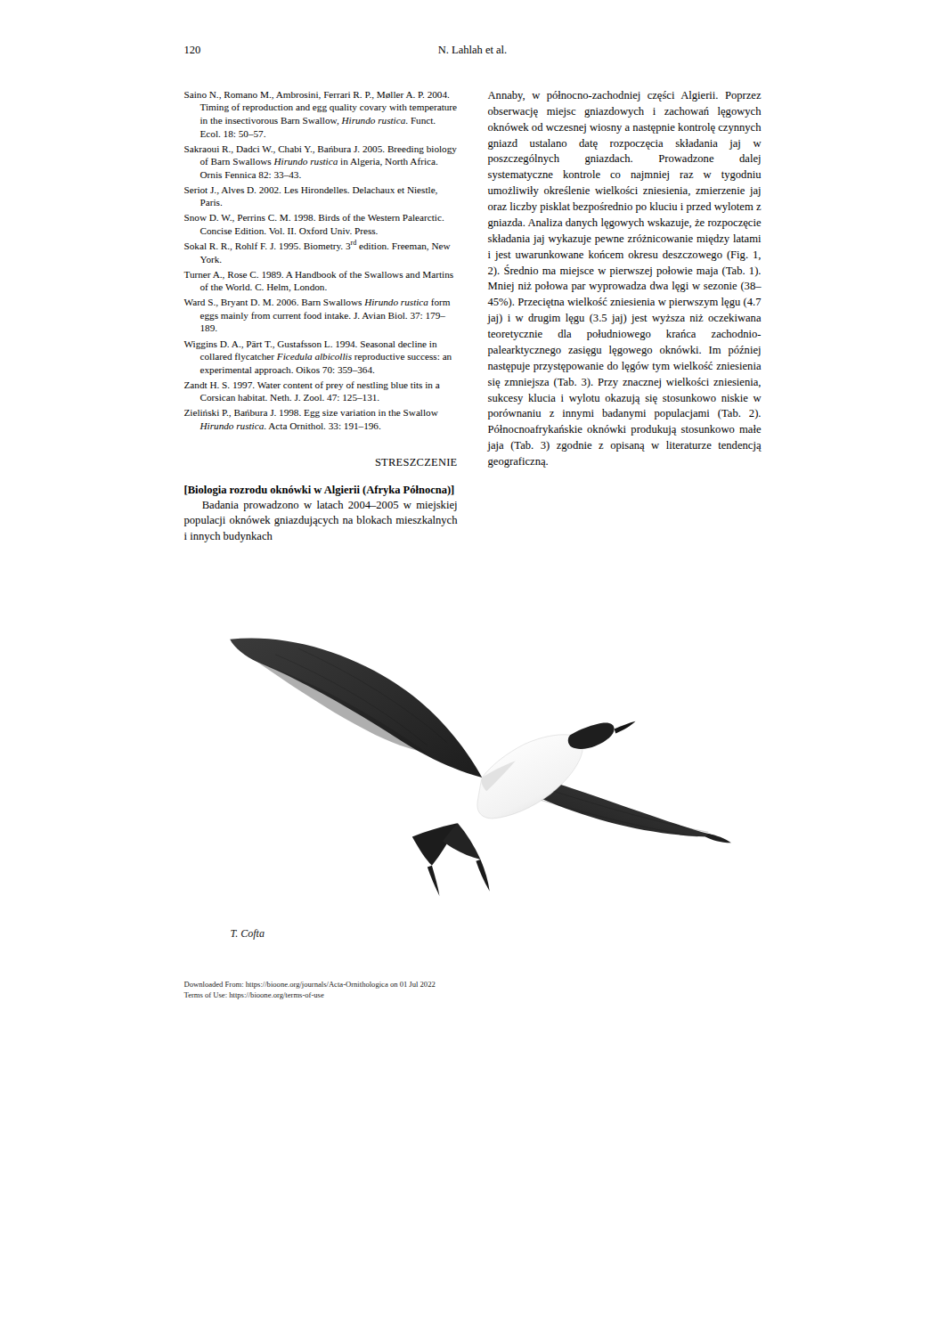120
N. Lahlah et al.
Saino N., Romano M., Ambrosini, Ferrari R. P., Møller A. P. 2004. Timing of reproduction and egg quality covary with temperature in the insectivorous Barn Swallow, Hirundo rustica. Funct. Ecol. 18: 50–57.
Sakraoui R., Dadci W., Chabi Y., Bańbura J. 2005. Breeding biology of Barn Swallows Hirundo rustica in Algeria, North Africa. Ornis Fennica 82: 33–43.
Seriot J., Alves D. 2002. Les Hirondelles. Delachaux et Niestle, Paris.
Snow D. W., Perrins C. M. 1998. Birds of the Western Palearctic. Concise Edition. Vol. II. Oxford Univ. Press.
Sokal R. R., Rohlf F. J. 1995. Biometry. 3rd edition. Freeman, New York.
Turner A., Rose C. 1989. A Handbook of the Swallows and Martins of the World. C. Helm, London.
Ward S., Bryant D. M. 2006. Barn Swallows Hirundo rustica form eggs mainly from current food intake. J. Avian Biol. 37: 179–189.
Wiggins D. A., Pärt T., Gustafsson L. 1994. Seasonal decline in collared flycatcher Ficedula albicollis reproductive success: an experimental approach. Oikos 70: 359–364.
Zandt H. S. 1997. Water content of prey of nestling blue tits in a Corsican habitat. Neth. J. Zool. 47: 125–131.
Zieliński P., Bańbura J. 1998. Egg size variation in the Swallow Hirundo rustica. Acta Ornithol. 33: 191–196.
STRESZCZENIE
[Biologia rozrodu oknówki w Algierii (Afryka Północna)]
Badania prowadzono w latach 2004–2005 w miejskiej populacji oknówek gniazdujących na blokach mieszkalnych i innych budynkach
Annaby, w północno-zachodniej części Algierii. Poprzez obserwację miejsc gniazdowych i zachowań lęgowych oknówek od wczesnej wiosny a następnie kontrolę czynnych gniazd ustalano datę rozpoczęcia składania jaj w poszczególnych gniazdach. Prowadzone dalej systematyczne kontrole co najmniej raz w tygodniu umożliwiły określenie wielkości zniesienia, zmierzenie jaj oraz liczby pisklat bezpośrednio po kluciu i przed wylotem z gniazda. Analiza danych lęgowych wskazuje, że rozpoczęcie składania jaj wykazuje pewne zróżnicowanie między latami i jest uwarunkowane końcem okresu deszczowego (Fig. 1, 2). Średnio ma miejsce w pierwszej połowie maja (Tab. 1). Mniej niż połowa par wyprowadza dwa lęgi w sezonie (38–45%). Przeciętna wielkość zniesienia w pierwszym lęgu (4.7 jaj) i w drugim lęgu (3.5 jaj) jest wyższa niż oczekiwana teoretycznie dla południowego krańca zachodnio-palearktycznego zasięgu lęgowego oknówki. Im później następuje przystępowanie do lęgów tym wielkość zniesienia się zmniejsza (Tab. 3). Przy znacznej wielkości zniesienia, sukcesy klucia i wylotu okazują się stosunkowo niskie w porównaniu z innymi badanymi populacjami (Tab. 2). Północnoafrykańskie oknówki produkują stosunkowo małe jaja (Tab. 3) zgodnie z opisaną w literaturze tendencją geograficzną.
T. Cofta
Downloaded From: https://bioone.org/journals/Acta-Ornithologica on 01 Jul 2022
Terms of Use: https://bioone.org/terms-of-use